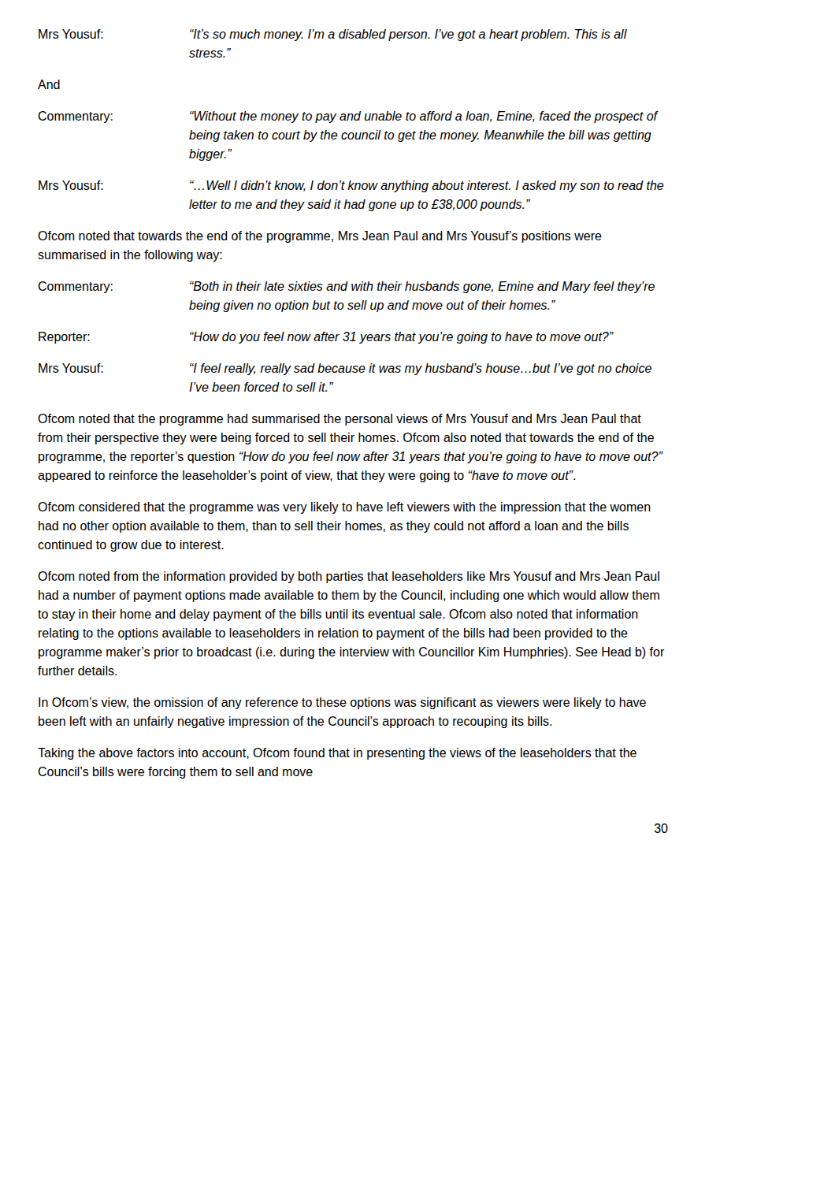Mrs Yousuf:
“It’s so much money. I’m a disabled person. I’ve got a heart problem. This is all stress.”
And
Commentary:
“Without the money to pay and unable to afford a loan, Emine, faced the prospect of being taken to court by the council to get the money. Meanwhile the bill was getting bigger.”
Mrs Yousuf:
“…Well I didn’t know, I don’t know anything about interest. I asked my son to read the letter to me and they said it had gone up to £38,000 pounds.”
Ofcom noted that towards the end of the programme, Mrs Jean Paul and Mrs Yousuf’s positions were summarised in the following way:
Commentary:
“Both in their late sixties and with their husbands gone, Emine and Mary feel they’re being given no option but to sell up and move out of their homes.”
Reporter:
“How do you feel now after 31 years that you’re going to have to move out?”
Mrs Yousuf:
“I feel really, really sad because it was my husband’s house…but I’ve got no choice I’ve been forced to sell it.”
Ofcom noted that the programme had summarised the personal views of Mrs Yousuf and Mrs Jean Paul that from their perspective they were being forced to sell their homes. Ofcom also noted that towards the end of the programme, the reporter’s question “How do you feel now after 31 years that you’re going to have to move out?” appeared to reinforce the leaseholder’s point of view, that they were going to “have to move out”.
Ofcom considered that the programme was very likely to have left viewers with the impression that the women had no other option available to them, than to sell their homes, as they could not afford a loan and the bills continued to grow due to interest.
Ofcom noted from the information provided by both parties that leaseholders like Mrs Yousuf and Mrs Jean Paul had a number of payment options made available to them by the Council, including one which would allow them to stay in their home and delay payment of the bills until its eventual sale. Ofcom also noted that information relating to the options available to leaseholders in relation to payment of the bills had been provided to the programme maker’s prior to broadcast (i.e. during the interview with Councillor Kim Humphries). See Head b) for further details.
In Ofcom’s view, the omission of any reference to these options was significant as viewers were likely to have been left with an unfairly negative impression of the Council’s approach to recouping its bills.
Taking the above factors into account, Ofcom found that in presenting the views of the leaseholders that the Council’s bills were forcing them to sell and move
30